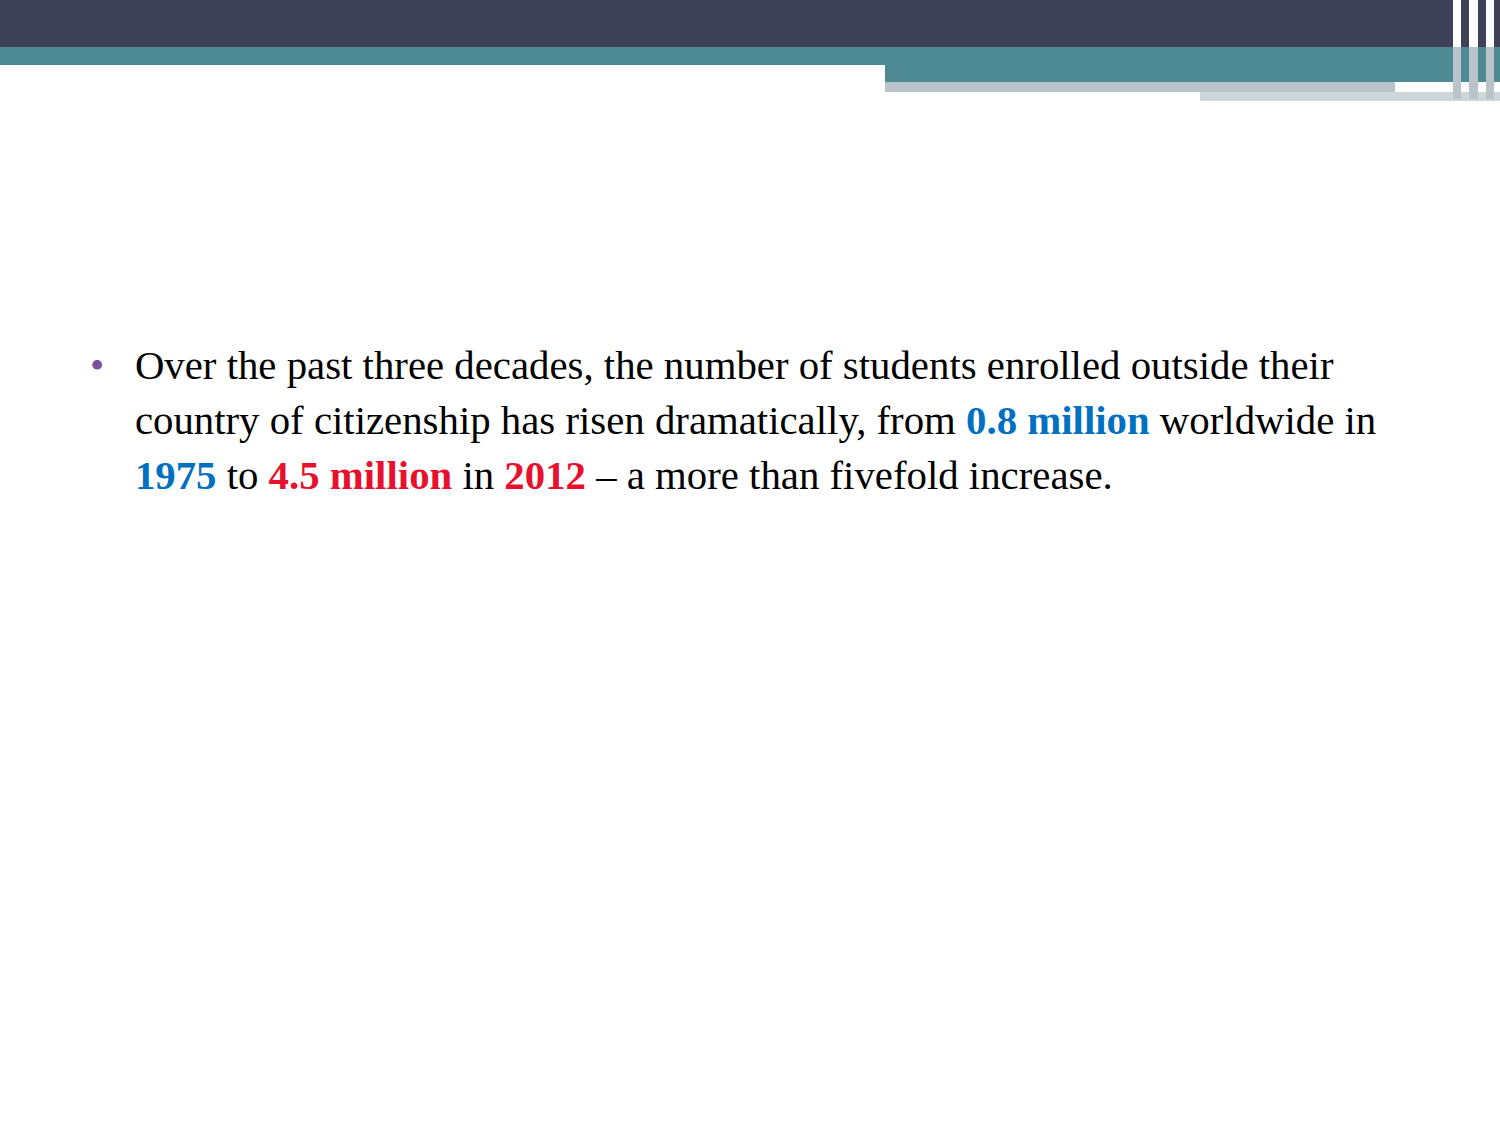Over the past three decades, the number of students enrolled outside their country of citizenship has risen dramatically, from 0.8 million worldwide in 1975 to 4.5 million in 2012 – a more than fivefold increase.